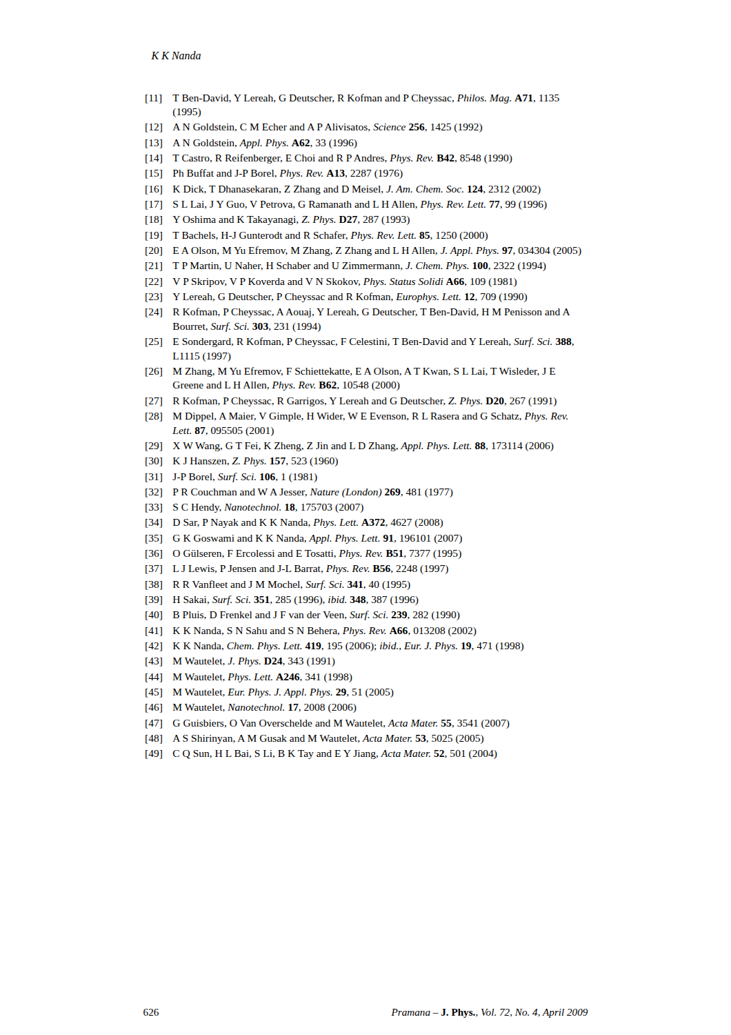K K Nanda
[11] T Ben-David, Y Lereah, G Deutscher, R Kofman and P Cheyssac, Philos. Mag. A71, 1135 (1995)
[12] A N Goldstein, C M Echer and A P Alivisatos, Science 256, 1425 (1992)
[13] A N Goldstein, Appl. Phys. A62, 33 (1996)
[14] T Castro, R Reifenberger, E Choi and R P Andres, Phys. Rev. B42, 8548 (1990)
[15] Ph Buffat and J-P Borel, Phys. Rev. A13, 2287 (1976)
[16] K Dick, T Dhanasekaran, Z Zhang and D Meisel, J. Am. Chem. Soc. 124, 2312 (2002)
[17] S L Lai, J Y Guo, V Petrova, G Ramanath and L H Allen, Phys. Rev. Lett. 77, 99 (1996)
[18] Y Oshima and K Takayanagi, Z. Phys. D27, 287 (1993)
[19] T Bachels, H-J Gunterodt and R Schafer, Phys. Rev. Lett. 85, 1250 (2000)
[20] E A Olson, M Yu Efremov, M Zhang, Z Zhang and L H Allen, J. Appl. Phys. 97, 034304 (2005)
[21] T P Martin, U Naher, H Schaber and U Zimmermann, J. Chem. Phys. 100, 2322 (1994)
[22] V P Skripov, V P Koverda and V N Skokov, Phys. Status Solidi A66, 109 (1981)
[23] Y Lereah, G Deutscher, P Cheyssac and R Kofman, Europhys. Lett. 12, 709 (1990)
[24] R Kofman, P Cheyssac, A Aouaj, Y Lereah, G Deutscher, T Ben-David, H M Penisson and A Bourret, Surf. Sci. 303, 231 (1994)
[25] E Sondergard, R Kofman, P Cheyssac, F Celestini, T Ben-David and Y Lereah, Surf. Sci. 388, L1115 (1997)
[26] M Zhang, M Yu Efremov, F Schiettekatte, E A Olson, A T Kwan, S L Lai, T Wisleder, J E Greene and L H Allen, Phys. Rev. B62, 10548 (2000)
[27] R Kofman, P Cheyssac, R Garrigos, Y Lereah and G Deutscher, Z. Phys. D20, 267 (1991)
[28] M Dippel, A Maier, V Gimple, H Wider, W E Evenson, R L Rasera and G Schatz, Phys. Rev. Lett. 87, 095505 (2001)
[29] X W Wang, G T Fei, K Zheng, Z Jin and L D Zhang, Appl. Phys. Lett. 88, 173114 (2006)
[30] K J Hanszen, Z. Phys. 157, 523 (1960)
[31] J-P Borel, Surf. Sci. 106, 1 (1981)
[32] P R Couchman and W A Jesser, Nature (London) 269, 481 (1977)
[33] S C Hendy, Nanotechnol. 18, 175703 (2007)
[34] D Sar, P Nayak and K K Nanda, Phys. Lett. A372, 4627 (2008)
[35] G K Goswami and K K Nanda, Appl. Phys. Lett. 91, 196101 (2007)
[36] O Gülseren, F Ercolessi and E Tosatti, Phys. Rev. B51, 7377 (1995)
[37] L J Lewis, P Jensen and J-L Barrat, Phys. Rev. B56, 2248 (1997)
[38] R R Vanfleet and J M Mochel, Surf. Sci. 341, 40 (1995)
[39] H Sakai, Surf. Sci. 351, 285 (1996), ibid. 348, 387 (1996)
[40] B Pluis, D Frenkel and J F van der Veen, Surf. Sci. 239, 282 (1990)
[41] K K Nanda, S N Sahu and S N Behera, Phys. Rev. A66, 013208 (2002)
[42] K K Nanda, Chem. Phys. Lett. 419, 195 (2006); ibid., Eur. J. Phys. 19, 471 (1998)
[43] M Wautelet, J. Phys. D24, 343 (1991)
[44] M Wautelet, Phys. Lett. A246, 341 (1998)
[45] M Wautelet, Eur. Phys. J. Appl. Phys. 29, 51 (2005)
[46] M Wautelet, Nanotechnol. 17, 2008 (2006)
[47] G Guisbiers, O Van Overschelde and M Wautelet, Acta Mater. 55, 3541 (2007)
[48] A S Shirinyan, A M Gusak and M Wautelet, Acta Mater. 53, 5025 (2005)
[49] C Q Sun, H L Bai, S Li, B K Tay and E Y Jiang, Acta Mater. 52, 501 (2004)
626 Pramana – J. Phys., Vol. 72, No. 4, April 2009